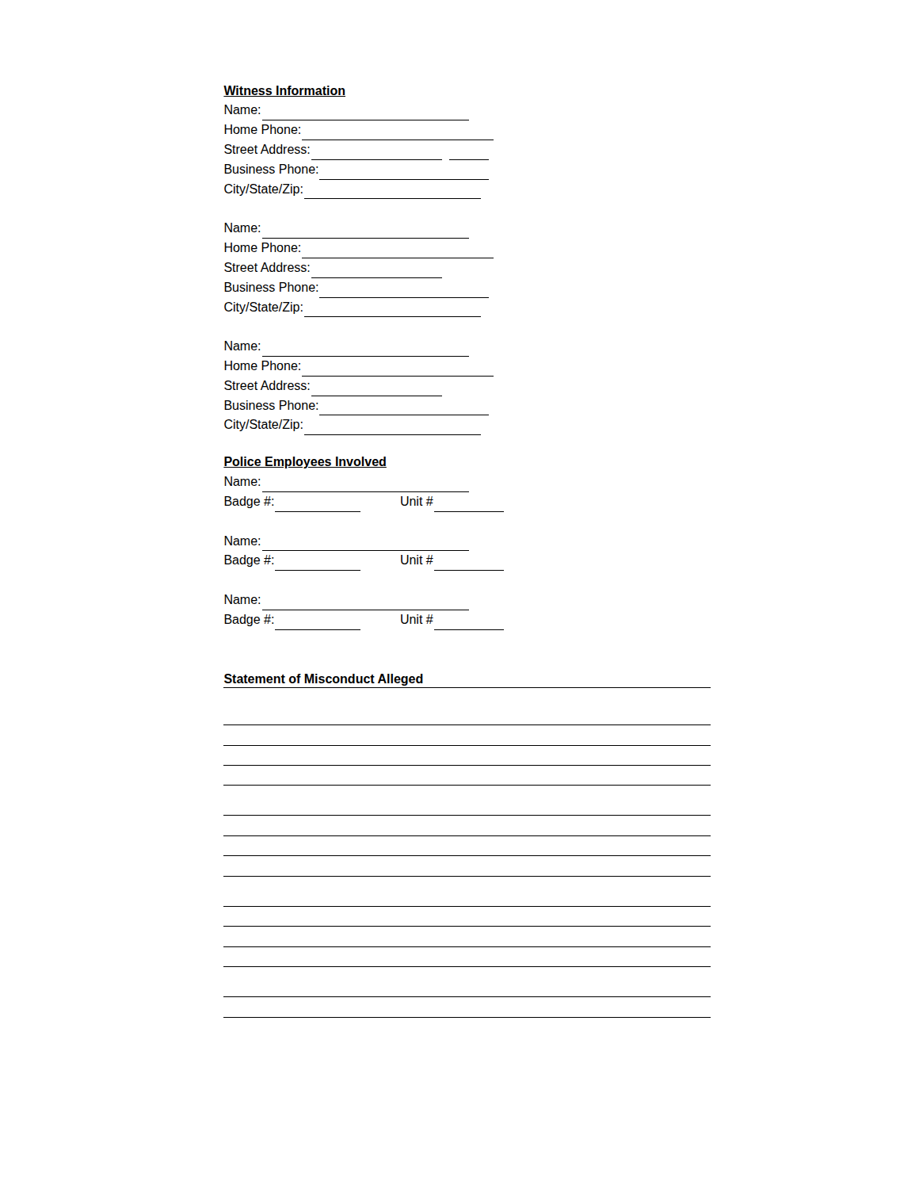Witness Information
Name:
Home Phone:
Street Address:
Business Phone:
City/State/Zip:
Name:
Home Phone:
Street Address:
Business Phone:
City/State/Zip:
Name:
Home Phone:
Street Address:
Business Phone:
City/State/Zip:
Police Employees Involved
Name:
Badge #: Unit #
Name:
Badge #: Unit #
Name:
Badge #: Unit #
Statement of Misconduct Alleged